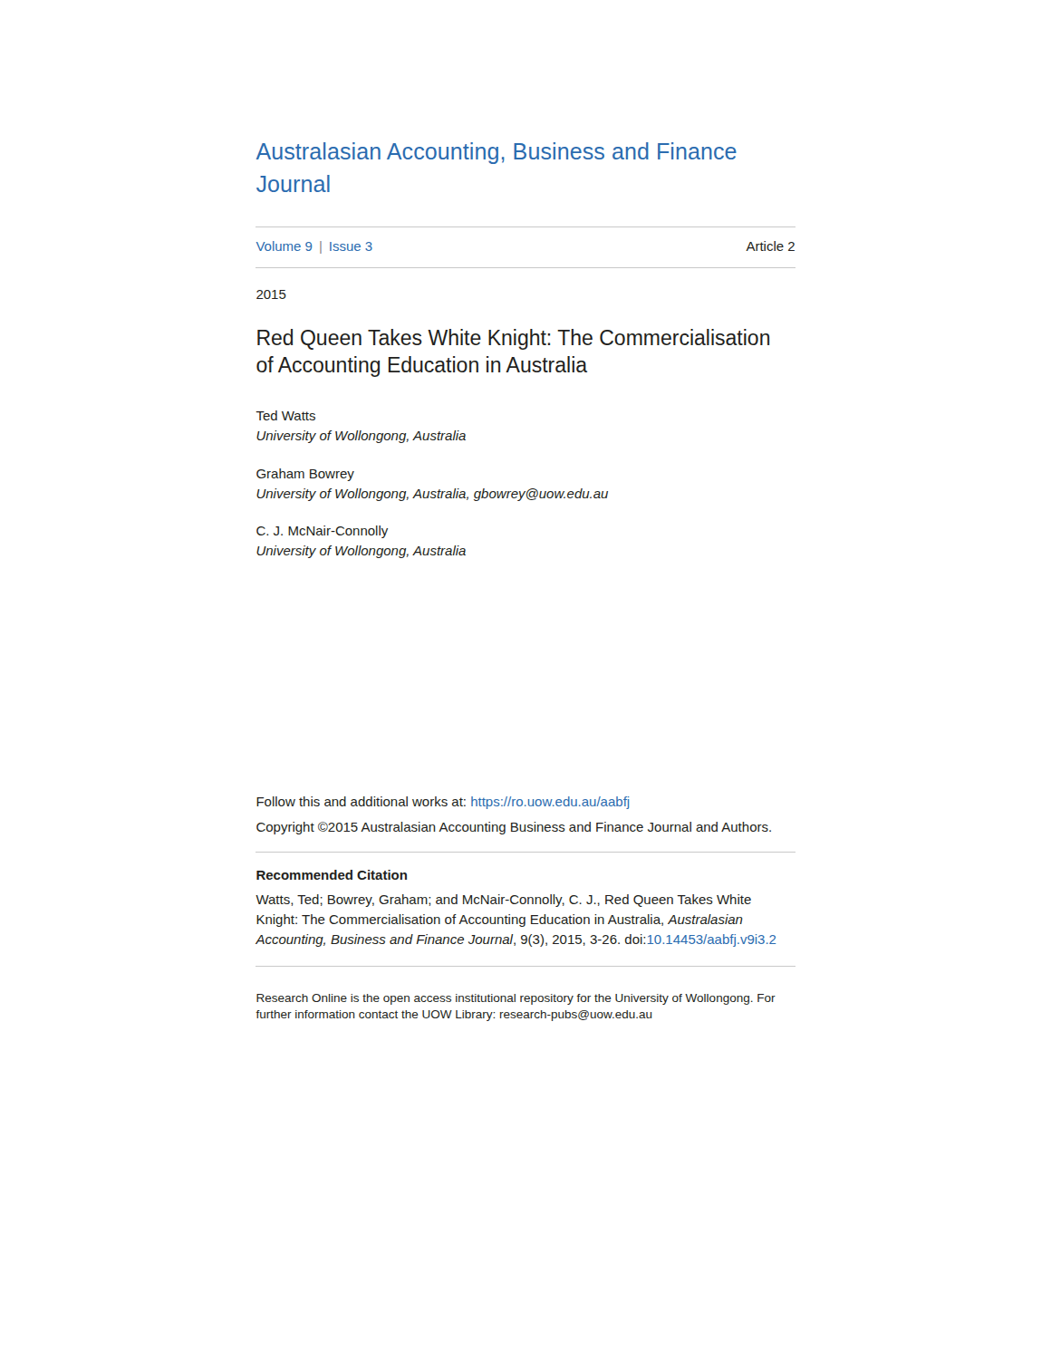Australasian Accounting, Business and Finance Journal
Volume 9|Issue 3
Article 2
2015
Red Queen Takes White Knight: The Commercialisation of Accounting Education in Australia
Ted Watts University of Wollongong, Australia
Graham Bowrey University of Wollongong, Australia, gbowrey@uow.edu.au
C. J. McNair-Connolly University of Wollongong, Australia
Follow this and additional works at: https://ro.uow.edu.au/aabfj
Copyright ©2015 Australasian Accounting Business and Finance Journal and Authors.
Recommended Citation
Watts, Ted; Bowrey, Graham; and McNair-Connolly, C. J., Red Queen Takes White Knight: The Commercialisation of Accounting Education in Australia, Australasian Accounting, Business and Finance Journal, 9(3), 2015, 3-26. doi:10.14453/aabfj.v9i3.2
Research Online is the open access institutional repository for the University of Wollongong. For further information contact the UOW Library: research-pubs@uow.edu.au